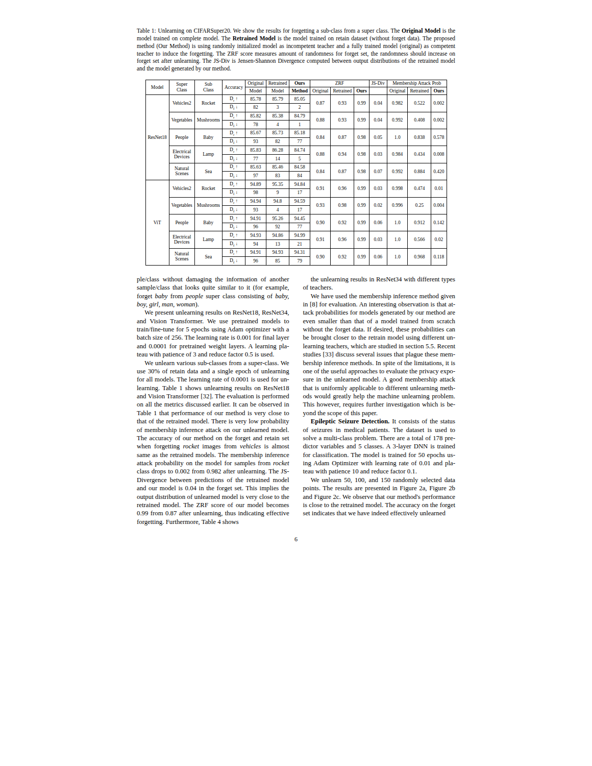Table 1: Unlearning on CIFARSuper20. We show the results for forgetting a sub-class from a super class. The Original Model is the model trained on complete model. The Retrained Model is the model trained on retain dataset (without forget data). The proposed method (Our Method) is using randomly initialized model as incompetent teacher and a fully trained model (original) as competent teacher to induce the forgetting. The ZRF score measures amount of randomness for forget set, the randomness should increase on forget set after unlearning. The JS-Div is Jensen-Shannon Divergence computed between output distributions of the retrained model and the model generated by our method.
| Model | Super Class | Sub Class | Accuracy | Original | Retrained | Ours | ZRF | JS-Div | Membership Attack Prob |
| --- | --- | --- | --- | --- | --- | --- | --- | --- | --- |
| Model | Model | Method | Original | Retrained | Ours | | Original | Retrained | Ours |
| ResNet18 | Vehicles2 | Rocket | D r ↑ | 85.78 | 85.79 | 85.05 | 0.87 | 0.93 | 0.99 | 0.04 | 0.982 | 0.522 | 0.002 |
| D f ↓ | 82 | 3 | 2 |
| Vegetables | Mushrooms | D r ↑ | 85.82 | 85.38 | 84.79 | 0.88 | 0.93 | 0.99 | 0.04 | 0.992 | 0.408 | 0.002 |
| D f ↓ | 78 | 4 | 1 |
| People | Baby | D r ↑ | 85.67 | 85.73 | 85.18 | 0.84 | 0.87 | 0.98 | 0.05 | 1.0 | 0.838 | 0.578 |
| D f ↓ | 93 | 82 | 77 |
| Electrical Devices | Lamp | D r ↑ | 85.83 | 86.28 | 84.74 | 0.88 | 0.94 | 0.98 | 0.03 | 0.984 | 0.434 | 0.008 |
| D f ↓ | 77 | 14 | 5 |
| Natural Scenes | Sea | D r ↑ | 85.63 | 85.46 | 84.58 | 0.84 | 0.87 | 0.98 | 0.07 | 0.992 | 0.884 | 0.420 |
| D f ↓ | 97 | 83 | 84 |
| ViT | Vehicles2 | Rocket | D r ↑ | 94.89 | 95.35 | 94.84 | 0.91 | 0.96 | 0.99 | 0.03 | 0.998 | 0.474 | 0.01 |
| D f ↓ | 98 | 9 | 17 |
| Vegetables | Mushrooms | D r ↑ | 94.94 | 94.8 | 94.59 | 0.93 | 0.98 | 0.99 | 0.02 | 0.996 | 0.25 | 0.004 |
| D f ↓ | 93 | 4 | 17 |
| People | Baby | D r ↑ | 94.91 | 95.26 | 94.45 | 0.90 | 0.92 | 0.99 | 0.06 | 1.0 | 0.912 | 0.142 |
| D f ↓ | 96 | 92 | 77 |
| Electrical Devices | Lamp | D r ↑ | 94.93 | 94.86 | 94.99 | 0.91 | 0.96 | 0.99 | 0.03 | 1.0 | 0.566 | 0.02 |
| D f ↓ | 94 | 13 | 21 |
| Natural Scenes | Sea | D r ↑ | 94.91 | 94.93 | 94.31 | 0.90 | 0.92 | 0.99 | 0.06 | 1.0 | 0.968 | 0.118 |
| D f ↓ | 96 | 85 | 79 |
ple/class without damaging the information of another sample/class that looks quite similar to it (for example, forget baby from people super class consisting of baby, boy, girl, man, woman).
We present unlearning results on ResNet18, ResNet34, and Vision Transformer. We use pretrained models to train/fine-tune for 5 epochs using Adam optimizer with a batch size of 256. The learning rate is 0.001 for final layer and 0.0001 for pretrained weight layers. A learning plateau with patience of 3 and reduce factor 0.5 is used.
We unlearn various sub-classes from a super-class. We use 30% of retain data and a single epoch of unlearning for all models. The learning rate of 0.0001 is used for unlearning. Table 1 shows unlearning results on ResNet18 and Vision Transformer [32]. The evaluation is performed on all the metrics discussed earlier. It can be observed in Table 1 that performance of our method is very close to that of the retrained model. There is very low probability of membership inference attack on our unlearned model. The accuracy of our method on the forget and retain set when forgetting rocket images from vehicles is almost same as the retrained models. The membership inference attack probability on the model for samples from rocket class drops to 0.002 from 0.982 after unlearning. The JS-Divergence between predictions of the retrained model and our model is 0.04 in the forget set. This implies the output distribution of unlearned model is very close to the retrained model. The ZRF score of our model becomes 0.99 from 0.87 after unlearning, thus indicating effective forgetting. Furthermore, Table 4 shows
the unlearning results in ResNet34 with different types of teachers.
We have used the membership inference method given in [8] for evaluation. An interesting observation is that attack probabilities for models generated by our method are even smaller than that of a model trained from scratch without the forget data. If desired, these probabilities can be brought closer to the retrain model using different unlearning teachers, which are studied in section 5.5. Recent studies [33] discuss several issues that plague these membership inference methods. In spite of the limitations, it is one of the useful approaches to evaluate the privacy exposure in the unlearned model. A good membership attack that is uniformly applicable to different unlearning methods would greatly help the machine unlearning problem. This however, requires further investigation which is beyond the scope of this paper.
Epileptic Seizure Detection. It consists of the status of seizures in medical patients. The dataset is used to solve a multi-class problem. There are a total of 178 predictor variables and 5 classes. A 3-layer DNN is trained for classification. The model is trained for 50 epochs using Adam Optimizer with learning rate of 0.01 and plateau with patience 10 and reduce factor 0.1.
We unlearn 50, 100, and 150 randomly selected data points. The results are presented in Figure 2a, Figure 2b and Figure 2c. We observe that our method's performance is close to the retrained model. The accuracy on the forget set indicates that we have indeed effectively unlearned
6